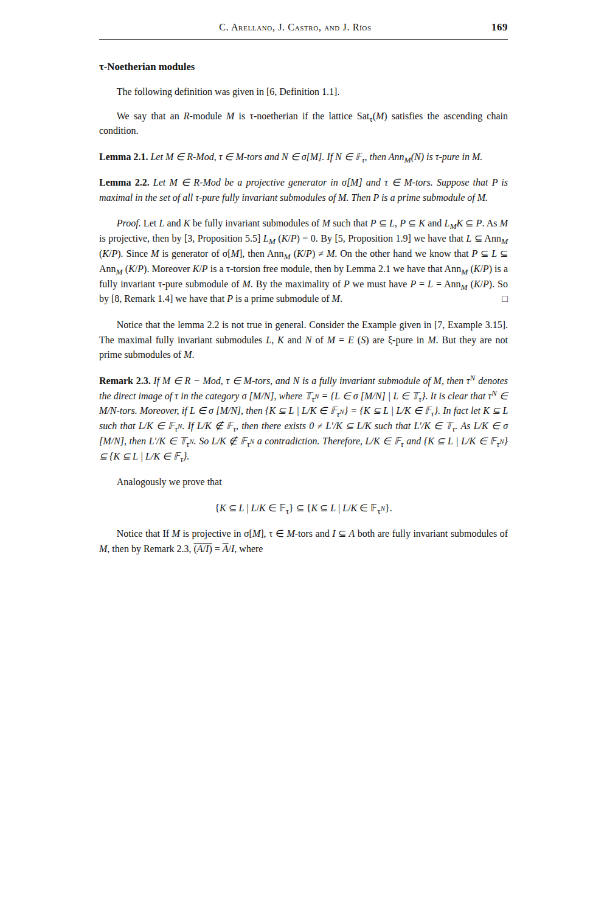C. Arellano, J. Castro, and J. Ríos 169
τ-Noetherian modules
The following definition was given in [6, Definition 1.1].
We say that an R-module M is τ-noetherian if the lattice Satτ(M) satisfies the ascending chain condition.
Lemma 2.1. Let M ∈ R-Mod, τ ∈ M-tors and N ∈ σ[M]. If N ∈ 𝔽τ, then AnnM(N) is τ-pure in M.
Lemma 2.2. Let M ∈ R-Mod be a projective generator in σ[M] and τ ∈ M-tors. Suppose that P is maximal in the set of all τ-pure fully invariant submodules of M. Then P is a prime submodule of M.
Proof. Let L and K be fully invariant submodules of M such that P ⊆ L, P ⊆ K and LMK ⊆ P. As M is projective, then by [3, Proposition 5.5] LM (K/P) = 0. By [5, Proposition 1.9] we have that L ⊆ AnnM (K/P). Since M is generator of σ[M], then AnnM (K/P) ≠ M. On the other hand we know that P ⊆ L ⊆ AnnM (K/P). Moreover K/P is a τ-torsion free module, then by Lemma 2.1 we have that AnnM (K/P) is a fully invariant τ-pure submodule of M. By the maximality of P we must have P = L = AnnM (K/P). So by [8, Remark 1.4] we have that P is a prime submodule of M. □
Notice that the lemma 2.2 is not true in general. Consider the Example given in [7, Example 3.15]. The maximal fully invariant submodules L, K and N of M = E (S) are ξ-pure in M. But they are not prime submodules of M.
Remark 2.3. If M ∈ R − Mod, τ ∈ M-tors, and N is a fully invariant submodule of M, then τN denotes the direct image of τ in the category σ [M/N], where 𝕋τN = {L ∈ σ [M/N] | L ∈ 𝕋τ}. It is clear that τN ∈ M/N-tors. Moreover, if L ∈ σ [M/N], then {K ⊆ L | L/K ∈ 𝔽τN} = {K ⊆ L | L/K ∈ 𝔽τ}. In fact let K ⊆ L such that L/K ∈ 𝔽τN. If L/K ∉ 𝔽τ, then there exists 0 ≠ L′/K ⊆ L/K such that L′/K ∈ 𝕋τ. As L/K ∈ σ [M/N], then L′/K ∈ 𝕋τN. So L/K ∉ 𝔽τN a contradiction. Therefore, L/K ∈ 𝔽τ and {K ⊆ L | L/K ∈ 𝔽τN} ⊆ {K ⊆ L | L/K ∈ 𝔽τ}.
Analogously we prove that
{K ⊆ L | L/K ∈ 𝔽τ} ⊆ {K ⊆ L | L/K ∈ 𝔽τN}.
Notice that If M is projective in σ[M], τ ∈ M-tors and I ⊆ A both are fully invariant submodules of M, then by Remark 2.3, (A/I) = A/I, where